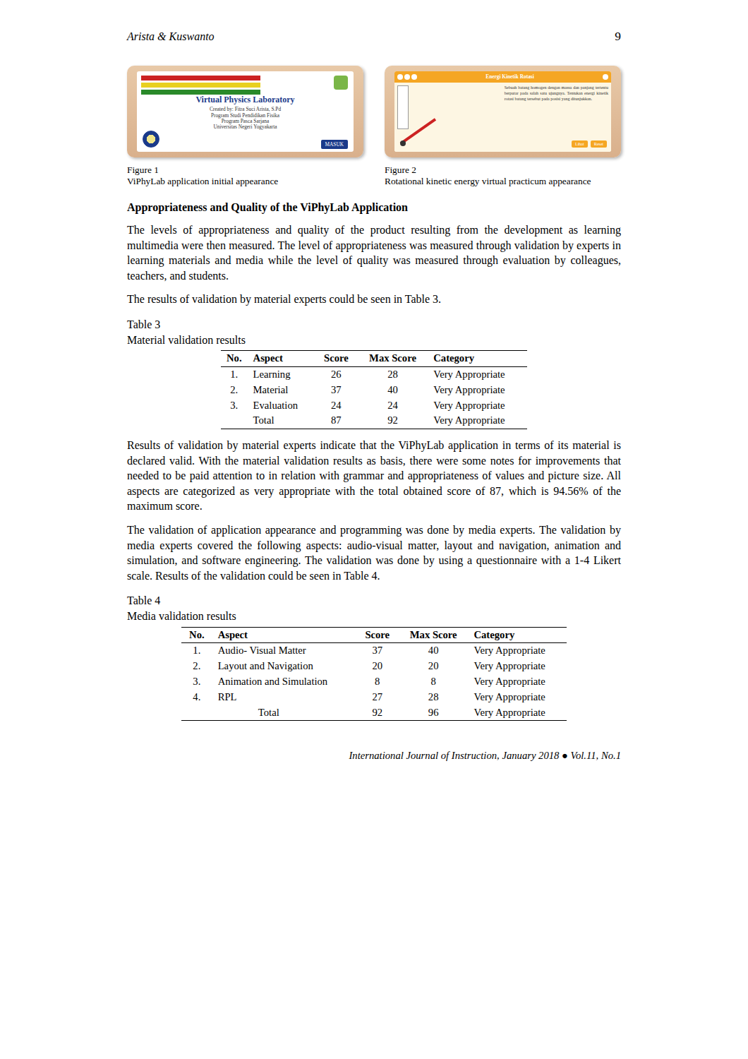Arista & Kuswanto 9
Virtual Physics Laboratory Created by: Fitra Suci Arista, S.Pd
Program Studi Pendidikan Fisika
Program Pasca Sarjana
Universitas Negeri Yogyakarta
MASUK
Energi Kinetik Rotasi
Sebuah batang homogen dengan massa dan panjang tertentu berputar pada salah satu ujungnya. Tentukan energi kinetik rotasi batang tersebut pada posisi yang ditunjukkan.
Lihat Reset
Figure 1
ViPhyLab application initial appearance
Figure 2
Rotational kinetic energy virtual practicum appearance
Appropriateness and Quality of the ViPhyLab Application
The levels of appropriateness and quality of the product resulting from the development as learning multimedia were then measured. The level of appropriateness was measured through validation by experts in learning materials and media while the level of quality was measured through evaluation by colleagues, teachers, and students.
The results of validation by material experts could be seen in Table 3.
Table 3
Material validation results
| No. | Aspect | Score | Max Score | Category |
| --- | --- | --- | --- | --- |
| 1. | Learning | 26 | 28 | Very Appropriate |
| 2. | Material | 37 | 40 | Very Appropriate |
| 3. | Evaluation | 24 | 24 | Very Appropriate |
| | Total | 87 | 92 | Very Appropriate |
Results of validation by material experts indicate that the ViPhyLab application in terms of its material is declared valid. With the material validation results as basis, there were some notes for improvements that needed to be paid attention to in relation with grammar and appropriateness of values and picture size. All aspects are categorized as very appropriate with the total obtained score of 87, which is 94.56% of the maximum score.
The validation of application appearance and programming was done by media experts. The validation by media experts covered the following aspects: audio-visual matter, layout and navigation, animation and simulation, and software engineering. The validation was done by using a questionnaire with a 1-4 Likert scale. Results of the validation could be seen in Table 4.
Table 4
Media validation results
| No. | Aspect | Score | Max Score | Category |
| --- | --- | --- | --- | --- |
| 1. | Audio- Visual Matter | 37 | 40 | Very Appropriate |
| 2. | Layout and Navigation | 20 | 20 | Very Appropriate |
| 3. | Animation and Simulation | 8 | 8 | Very Appropriate |
| 4. | RPL | 27 | 28 | Very Appropriate |
| Total | 92 | 96 | Very Appropriate |
International Journal of Instruction, January 2018 ● Vol.11, No.1